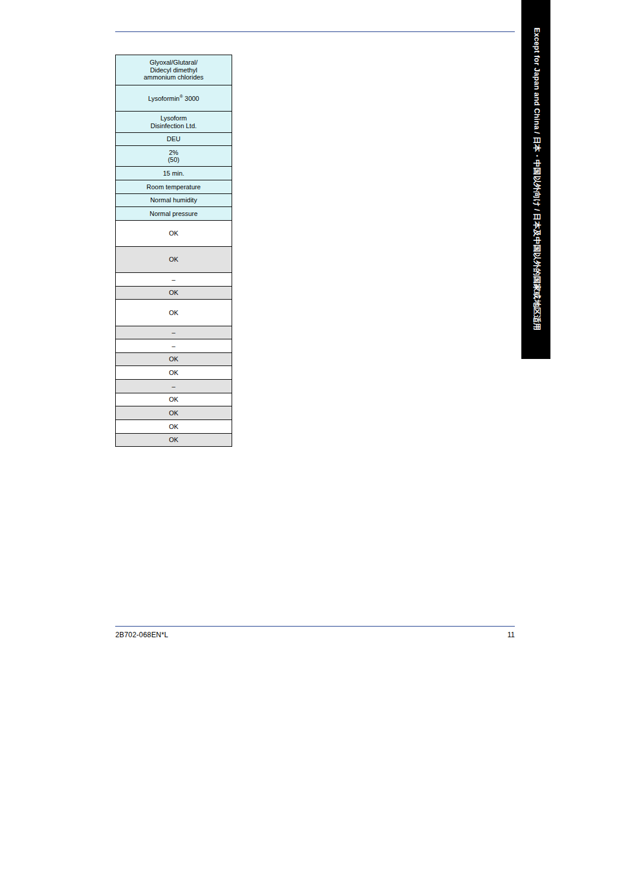Except for Japan and China / 日本・中国以外向け / 日本及中国以外的国家或地区适用
| Glyoxal/Glutaral/ Didecyl dimethyl ammonium chlorides |
| Lysoformin ® 3000 |
| Lysoform Disinfection Ltd. |
| DEU |
| 2% (50) |
| 15 min. |
| Room temperature |
| Normal humidity |
| Normal pressure |
| OK |
| OK |
| – |
| OK |
| OK |
| – |
| – |
| OK |
| OK |
| – |
| OK |
| OK |
| OK |
| OK |
2B702-068EN*L
11